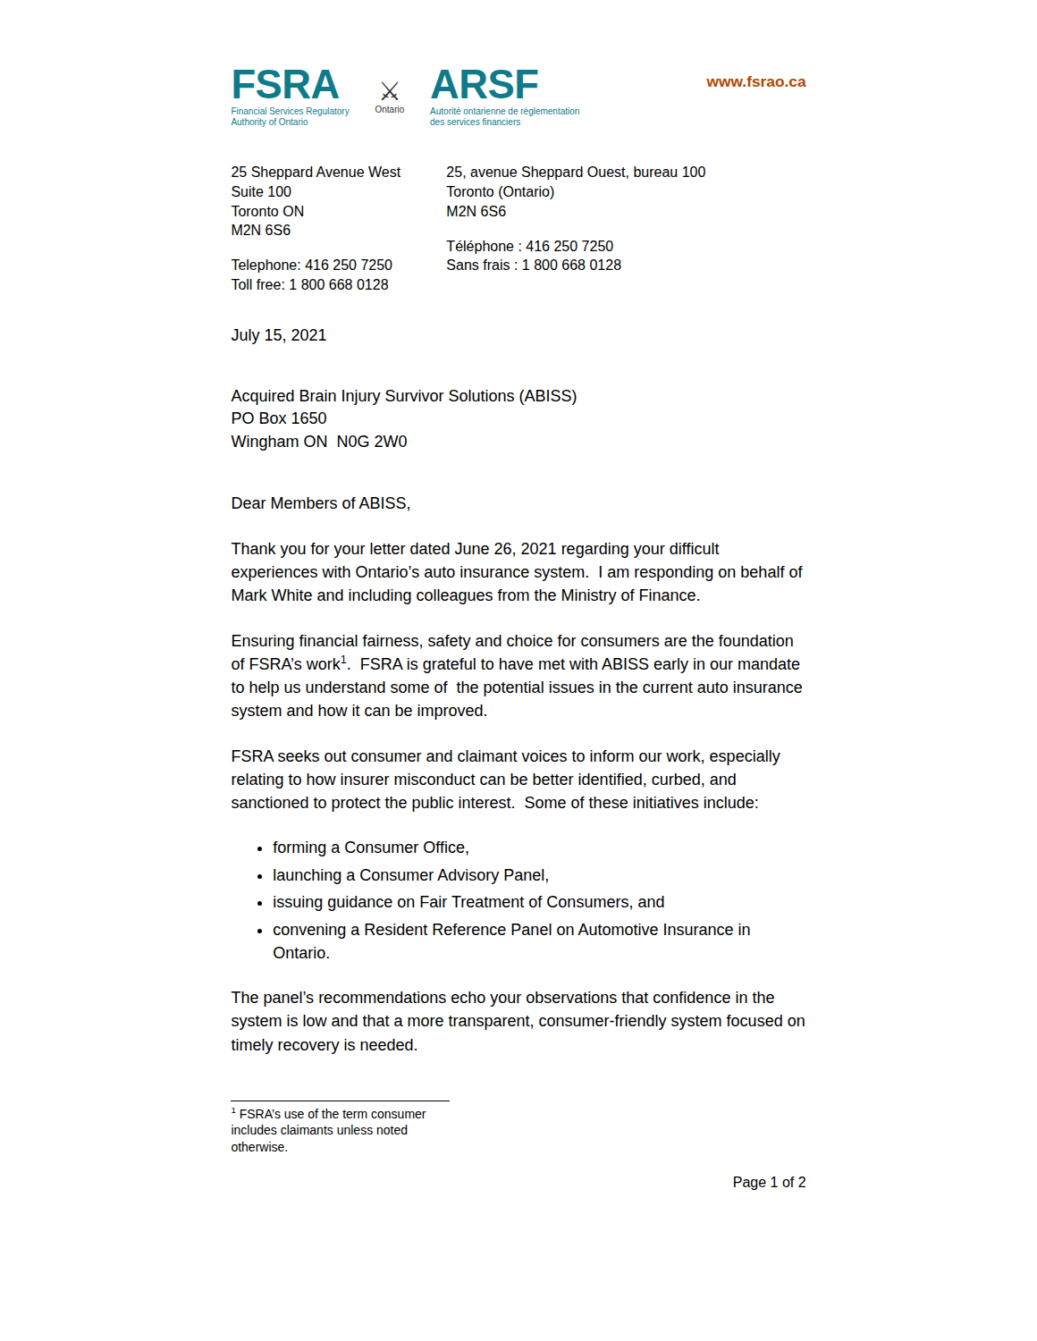FSRA Financial Services Regulatory
Authority of Ontario
⚔ Ontario
ARSF Autorité ontarienne de réglementation
des services financiers
www.fsrao.ca
25 Sheppard Avenue West
Suite 100
Toronto ON
M2N 6S6
Telephone: 416 250 7250
Toll free: 1 800 668 0128
25, avenue Sheppard Ouest, bureau 100
Toronto (Ontario)
M2N 6S6
Téléphone : 416 250 7250
Sans frais : 1 800 668 0128
July 15, 2021
Acquired Brain Injury Survivor Solutions (ABISS)
PO Box 1650
Wingham ON N0G 2W0
Dear Members of ABISS,
Thank you for your letter dated June 26, 2021 regarding your difficult experiences with Ontario’s auto insurance system. I am responding on behalf of Mark White and including colleagues from the Ministry of Finance.
Ensuring financial fairness, safety and choice for consumers are the foundation of FSRA’s work1. FSRA is grateful to have met with ABISS early in our mandate to help us understand some of the potential issues in the current auto insurance system and how it can be improved.
FSRA seeks out consumer and claimant voices to inform our work, especially relating to how insurer misconduct can be better identified, curbed, and sanctioned to protect the public interest. Some of these initiatives include:
forming a Consumer Office,
launching a Consumer Advisory Panel,
issuing guidance on Fair Treatment of Consumers, and
convening a Resident Reference Panel on Automotive Insurance in Ontario.
The panel’s recommendations echo your observations that confidence in the system is low and that a more transparent, consumer-friendly system focused on timely recovery is needed.
1 FSRA’s use of the term consumer includes claimants unless noted otherwise.
Page 1 of 2